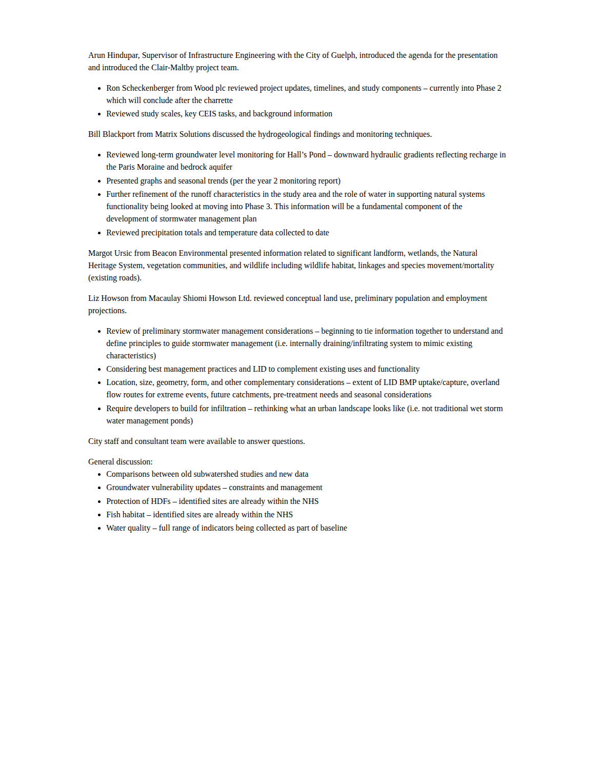Arun Hindupar, Supervisor of Infrastructure Engineering with the City of Guelph, introduced the agenda for the presentation and introduced the Clair-Maltby project team.
Ron Scheckenberger from Wood plc reviewed project updates, timelines, and study components – currently into Phase 2 which will conclude after the charrette
Reviewed study scales, key CEIS tasks, and background information
Bill Blackport from Matrix Solutions discussed the hydrogeological findings and monitoring techniques.
Reviewed long-term groundwater level monitoring for Hall’s Pond – downward hydraulic gradients reflecting recharge in the Paris Moraine and bedrock aquifer
Presented graphs and seasonal trends (per the year 2 monitoring report)
Further refinement of the runoff characteristics in the study area and the role of water in supporting natural systems functionality being looked at moving into Phase 3. This information will be a fundamental component of the development of stormwater management plan
Reviewed precipitation totals and temperature data collected to date
Margot Ursic from Beacon Environmental presented information related to significant landform, wetlands, the Natural Heritage System, vegetation communities, and wildlife including wildlife habitat, linkages and species movement/mortality (existing roads).
Liz Howson from Macaulay Shiomi Howson Ltd. reviewed conceptual land use, preliminary population and employment projections.
Review of preliminary stormwater management considerations – beginning to tie information together to understand and define principles to guide stormwater management (i.e. internally draining/infiltrating system to mimic existing characteristics)
Considering best management practices and LID to complement existing uses and functionality
Location, size, geometry, form, and other complementary considerations – extent of LID BMP uptake/capture, overland flow routes for extreme events, future catchments, pre-treatment needs and seasonal considerations
Require developers to build for infiltration – rethinking what an urban landscape looks like (i.e. not traditional wet storm water management ponds)
City staff and consultant team were available to answer questions.
General discussion:
Comparisons between old subwatershed studies and new data
Groundwater vulnerability updates – constraints and management
Protection of HDFs – identified sites are already within the NHS
Fish habitat – identified sites are already within the NHS
Water quality – full range of indicators being collected as part of baseline